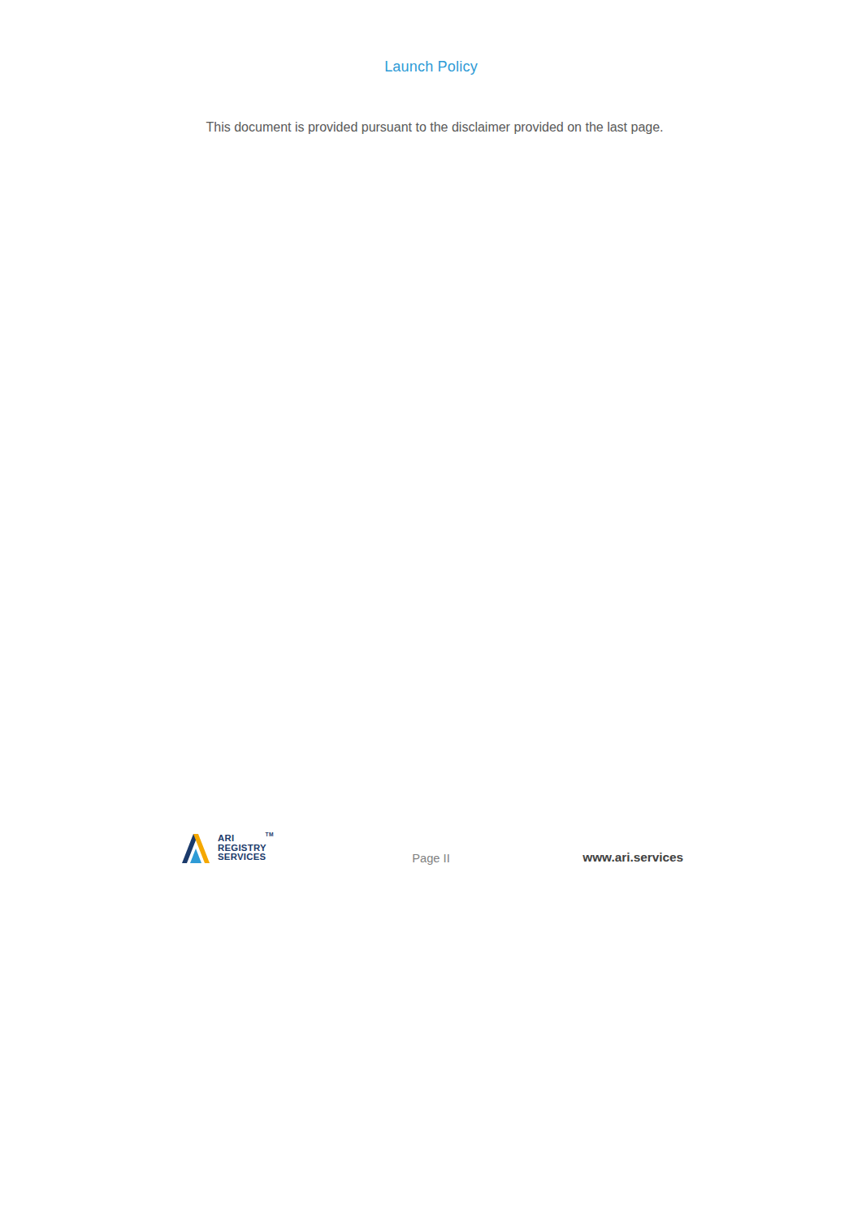Launch Policy
This document is provided pursuant to the disclaimer provided on the last page.
ARI
REGISTRY
SERVICESTM
Page II
www.ari.services